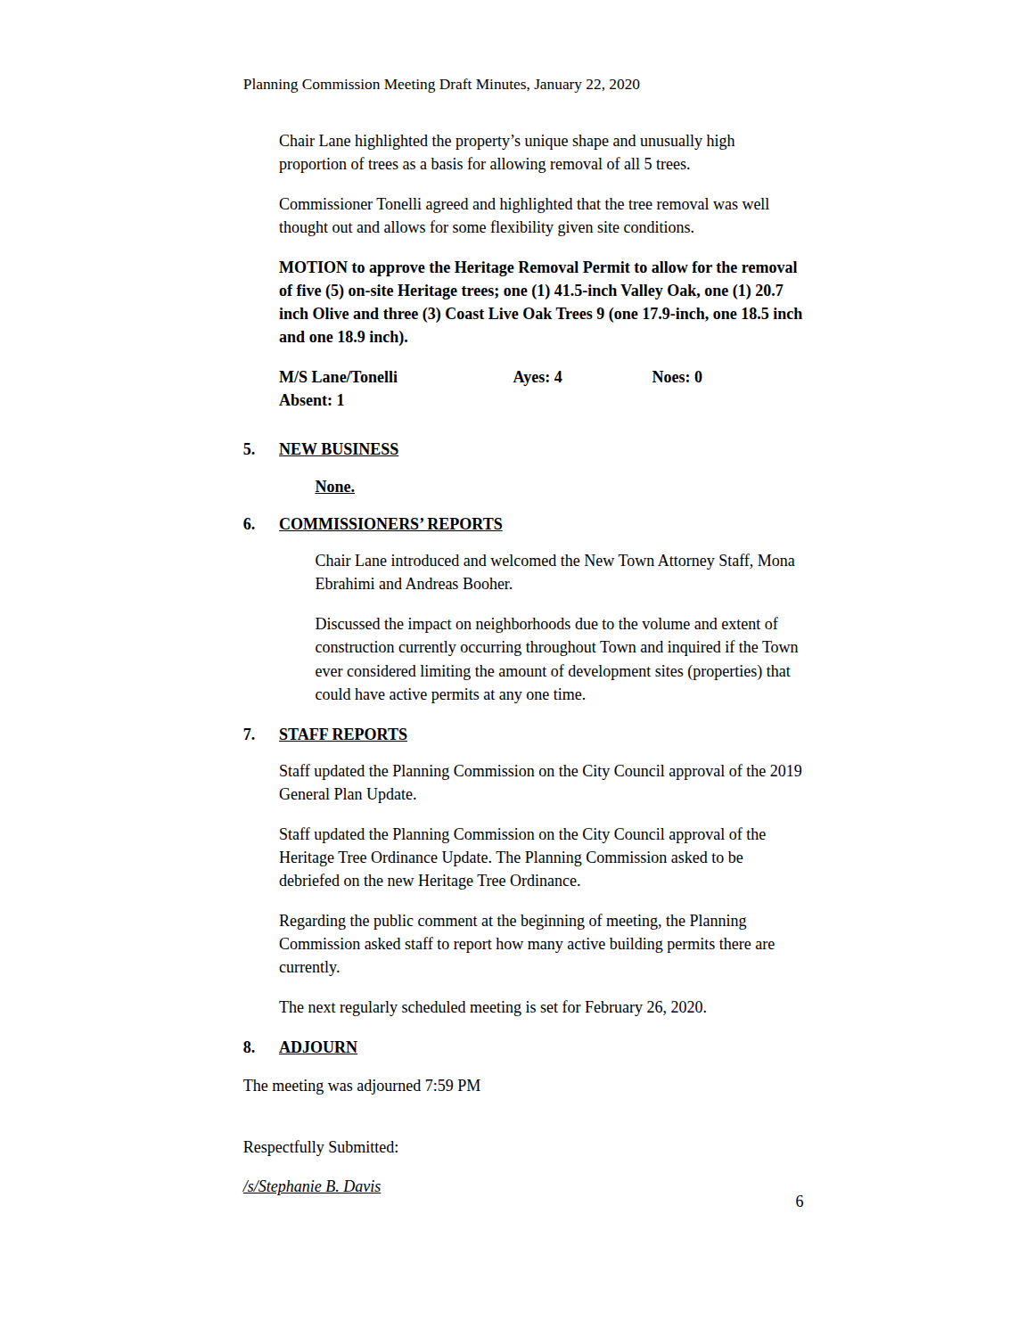Planning Commission Meeting Draft Minutes, January 22, 2020
Chair Lane highlighted the property’s unique shape and unusually high proportion of trees as a basis for allowing removal of all 5 trees.
Commissioner Tonelli agreed and highlighted that the tree removal was well thought out and allows for some flexibility given site conditions.
MOTION to approve the Heritage Removal Permit to allow for the removal of five (5) on-site Heritage trees; one (1) 41.5-inch Valley Oak, one (1) 20.7 inch Olive and three (3) Coast Live Oak Trees 9 (one 17.9-inch, one 18.5 inch and one 18.9 inch).
M/S Lane/Tonelli Ayes: 4 Noes: 0 Absent: 1
NEW BUSINESS
None.
COMMISSIONERS’ REPORTS
Chair Lane introduced and welcomed the New Town Attorney Staff, Mona Ebrahimi and Andreas Booher.
Discussed the impact on neighborhoods due to the volume and extent of construction currently occurring throughout Town and inquired if the Town ever considered limiting the amount of development sites (properties) that could have active permits at any one time.
STAFF REPORTS
Staff updated the Planning Commission on the City Council approval of the 2019 General Plan Update.
Staff updated the Planning Commission on the City Council approval of the Heritage Tree Ordinance Update. The Planning Commission asked to be debriefed on the new Heritage Tree Ordinance.
Regarding the public comment at the beginning of meeting, the Planning Commission asked staff to report how many active building permits there are currently.
The next regularly scheduled meeting is set for February 26, 2020.
ADJOURN
The meeting was adjourned 7:59 PM
Respectfully Submitted:
/s/Stephanie B. Davis
6